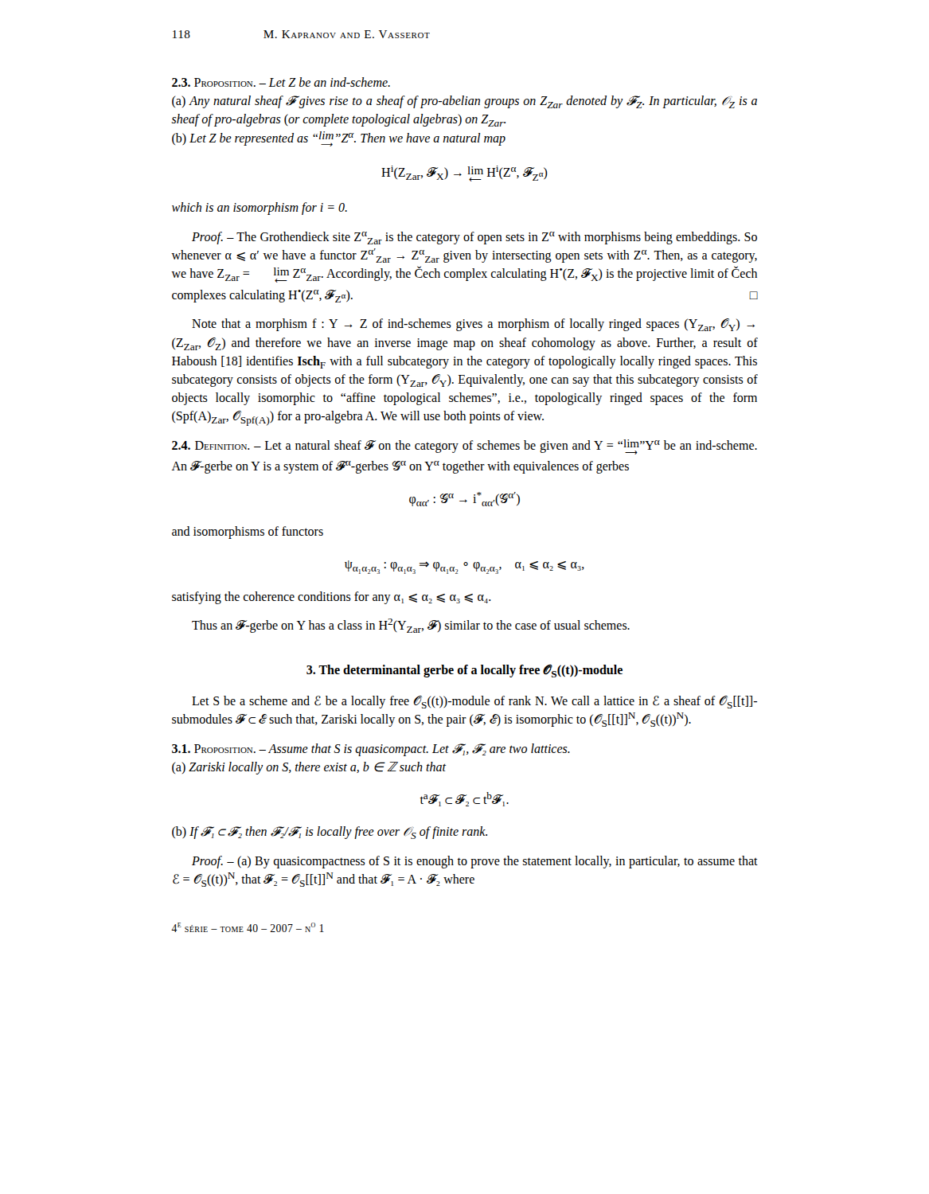118 M. Kapranov and E. Vasserot
2.3. Proposition. – Let Z be an ind-scheme.
(a) Any natural sheaf 𝓕 gives rise to a sheaf of pro-abelian groups on ZZar denoted by 𝓕Z. In particular, 𝒪Z is a sheaf of pro-algebras (or complete topological algebras) on ZZar.
(b) Let Z be represented as “lim⟶”Zα. Then we have a natural map
Hi(ZZar, 𝓕X) → lim⟵ Hi(Zα, 𝓕Zα)
which is an isomorphism for i = 0.
Proof. – The Grothendieck site ZαZar is the category of open sets in Zα with morphisms being embeddings. So whenever α ⩽ α′ we have a functor Zα′Zar → ZαZar given by intersecting open sets with Zα. Then, as a category, we have ZZar = lim⟵ ZαZar. Accordingly, the Čech complex calculating H•(Z, 𝓕X) is the projective limit of Čech complexes calculating H•(Zα, 𝓕Zα). □
Note that a morphism f : Y → Z of ind-schemes gives a morphism of locally ringed spaces (YZar, 𝒪Y) → (ZZar, 𝒪Z) and therefore we have an inverse image map on sheaf cohomology as above. Further, a result of Haboush [18] identifies IschF with a full subcategory in the category of topologically locally ringed spaces. This subcategory consists of objects of the form (YZar, 𝒪Y). Equivalently, one can say that this subcategory consists of objects locally isomorphic to “affine topological schemes”, i.e., topologically ringed spaces of the form (Spf(A)Zar, 𝒪Spf(A)) for a pro-algebra A. We will use both points of view.
2.4. Definition. – Let a natural sheaf 𝓕 on the category of schemes be given and Y = “lim⟶”Yα be an ind-scheme. An 𝓕-gerbe on Y is a system of 𝓕α-gerbes 𝒢α on Yα together with equivalences of gerbes
φαα′ : 𝒢α → i*αα′(𝒢α′)
and isomorphisms of functors
ψα₁α₂α₃ : φα₁α₃ ⇒ φα₁α₂ ∘ φα₂α₃, α₁ ⩽ α₂ ⩽ α₃,
satisfying the coherence conditions for any α₁ ⩽ α₂ ⩽ α₃ ⩽ α₄.
Thus an 𝓕-gerbe on Y has a class in H2(YZar, 𝓕) similar to the case of usual schemes.
3. The determinantal gerbe of a locally free 𝒪S((t))-module
Let S be a scheme and ℰ be a locally free 𝒪S((t))-module of rank N. We call a lattice in ℰ a sheaf of 𝒪S[[t]]-submodules 𝓕 ⊂ ℰ such that, Zariski locally on S, the pair (𝓕, ℰ) is isomorphic to (𝒪S[[t]]N, 𝒪S((t))N).
3.1. Proposition. – Assume that S is quasicompact. Let 𝓕₁, 𝓕₂ are two lattices.
(a) Zariski locally on S, there exist a, b ∈ ℤ such that
ta𝓕₁ ⊂ 𝓕₂ ⊂ tb𝓕₁.
(b) If 𝓕₁ ⊂ 𝓕₂ then 𝓕₂/𝓕₁ is locally free over 𝒪S of finite rank.
Proof. – (a) By quasicompactness of S it is enough to prove the statement locally, in particular, to assume that ℰ = 𝒪S((t))N, that 𝓕₂ = 𝒪S[[t]]N and that 𝓕₁ = A · 𝓕₂ where
4e série – tome 40 – 2007 – no 1